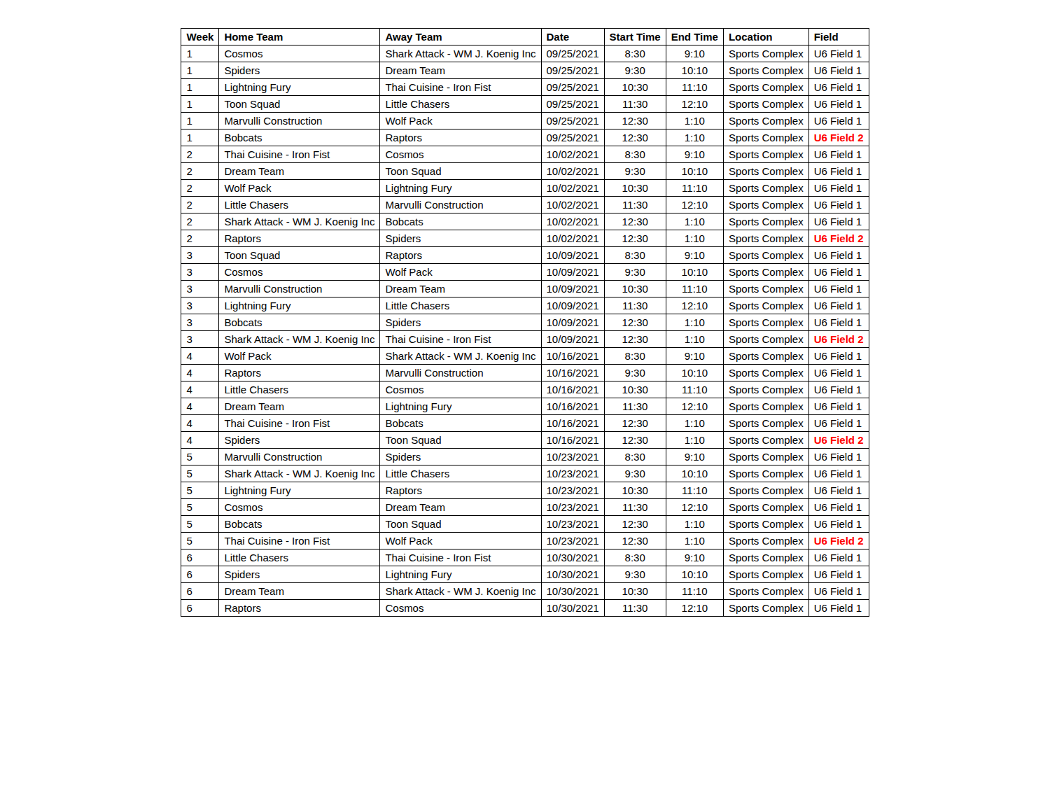| Week | Home Team | Away Team | Date | Start Time | End Time | Location | Field |
| --- | --- | --- | --- | --- | --- | --- | --- |
| 1 | Cosmos | Shark Attack - WM J. Koenig Inc | 09/25/2021 | 8:30 | 9:10 | Sports Complex | U6 Field 1 |
| 1 | Spiders | Dream Team | 09/25/2021 | 9:30 | 10:10 | Sports Complex | U6 Field 1 |
| 1 | Lightning Fury | Thai Cuisine - Iron Fist | 09/25/2021 | 10:30 | 11:10 | Sports Complex | U6 Field 1 |
| 1 | Toon Squad | Little Chasers | 09/25/2021 | 11:30 | 12:10 | Sports Complex | U6 Field 1 |
| 1 | Marvulli Construction | Wolf Pack | 09/25/2021 | 12:30 | 1:10 | Sports Complex | U6 Field 1 |
| 1 | Bobcats | Raptors | 09/25/2021 | 12:30 | 1:10 | Sports Complex | U6 Field 2 |
| 2 | Thai Cuisine - Iron Fist | Cosmos | 10/02/2021 | 8:30 | 9:10 | Sports Complex | U6 Field 1 |
| 2 | Dream Team | Toon Squad | 10/02/2021 | 9:30 | 10:10 | Sports Complex | U6 Field 1 |
| 2 | Wolf Pack | Lightning Fury | 10/02/2021 | 10:30 | 11:10 | Sports Complex | U6 Field 1 |
| 2 | Little Chasers | Marvulli Construction | 10/02/2021 | 11:30 | 12:10 | Sports Complex | U6 Field 1 |
| 2 | Shark Attack - WM J. Koenig Inc | Bobcats | 10/02/2021 | 12:30 | 1:10 | Sports Complex | U6 Field 1 |
| 2 | Raptors | Spiders | 10/02/2021 | 12:30 | 1:10 | Sports Complex | U6 Field 2 |
| 3 | Toon Squad | Raptors | 10/09/2021 | 8:30 | 9:10 | Sports Complex | U6 Field 1 |
| 3 | Cosmos | Wolf Pack | 10/09/2021 | 9:30 | 10:10 | Sports Complex | U6 Field 1 |
| 3 | Marvulli Construction | Dream Team | 10/09/2021 | 10:30 | 11:10 | Sports Complex | U6 Field 1 |
| 3 | Lightning Fury | Little Chasers | 10/09/2021 | 11:30 | 12:10 | Sports Complex | U6 Field 1 |
| 3 | Bobcats | Spiders | 10/09/2021 | 12:30 | 1:10 | Sports Complex | U6 Field 1 |
| 3 | Shark Attack - WM J. Koenig Inc | Thai Cuisine - Iron Fist | 10/09/2021 | 12:30 | 1:10 | Sports Complex | U6 Field 2 |
| 4 | Wolf Pack | Shark Attack - WM J. Koenig Inc | 10/16/2021 | 8:30 | 9:10 | Sports Complex | U6 Field 1 |
| 4 | Raptors | Marvulli Construction | 10/16/2021 | 9:30 | 10:10 | Sports Complex | U6 Field 1 |
| 4 | Little Chasers | Cosmos | 10/16/2021 | 10:30 | 11:10 | Sports Complex | U6 Field 1 |
| 4 | Dream Team | Lightning Fury | 10/16/2021 | 11:30 | 12:10 | Sports Complex | U6 Field 1 |
| 4 | Thai Cuisine - Iron Fist | Bobcats | 10/16/2021 | 12:30 | 1:10 | Sports Complex | U6 Field 1 |
| 4 | Spiders | Toon Squad | 10/16/2021 | 12:30 | 1:10 | Sports Complex | U6 Field 2 |
| 5 | Marvulli Construction | Spiders | 10/23/2021 | 8:30 | 9:10 | Sports Complex | U6 Field 1 |
| 5 | Shark Attack - WM J. Koenig Inc | Little Chasers | 10/23/2021 | 9:30 | 10:10 | Sports Complex | U6 Field 1 |
| 5 | Lightning Fury | Raptors | 10/23/2021 | 10:30 | 11:10 | Sports Complex | U6 Field 1 |
| 5 | Cosmos | Dream Team | 10/23/2021 | 11:30 | 12:10 | Sports Complex | U6 Field 1 |
| 5 | Bobcats | Toon Squad | 10/23/2021 | 12:30 | 1:10 | Sports Complex | U6 Field 1 |
| 5 | Thai Cuisine - Iron Fist | Wolf Pack | 10/23/2021 | 12:30 | 1:10 | Sports Complex | U6 Field 2 |
| 6 | Little Chasers | Thai Cuisine - Iron Fist | 10/30/2021 | 8:30 | 9:10 | Sports Complex | U6 Field 1 |
| 6 | Spiders | Lightning Fury | 10/30/2021 | 9:30 | 10:10 | Sports Complex | U6 Field 1 |
| 6 | Dream Team | Shark Attack - WM J. Koenig Inc | 10/30/2021 | 10:30 | 11:10 | Sports Complex | U6 Field 1 |
| 6 | Raptors | Cosmos | 10/30/2021 | 11:30 | 12:10 | Sports Complex | U6 Field 1 |